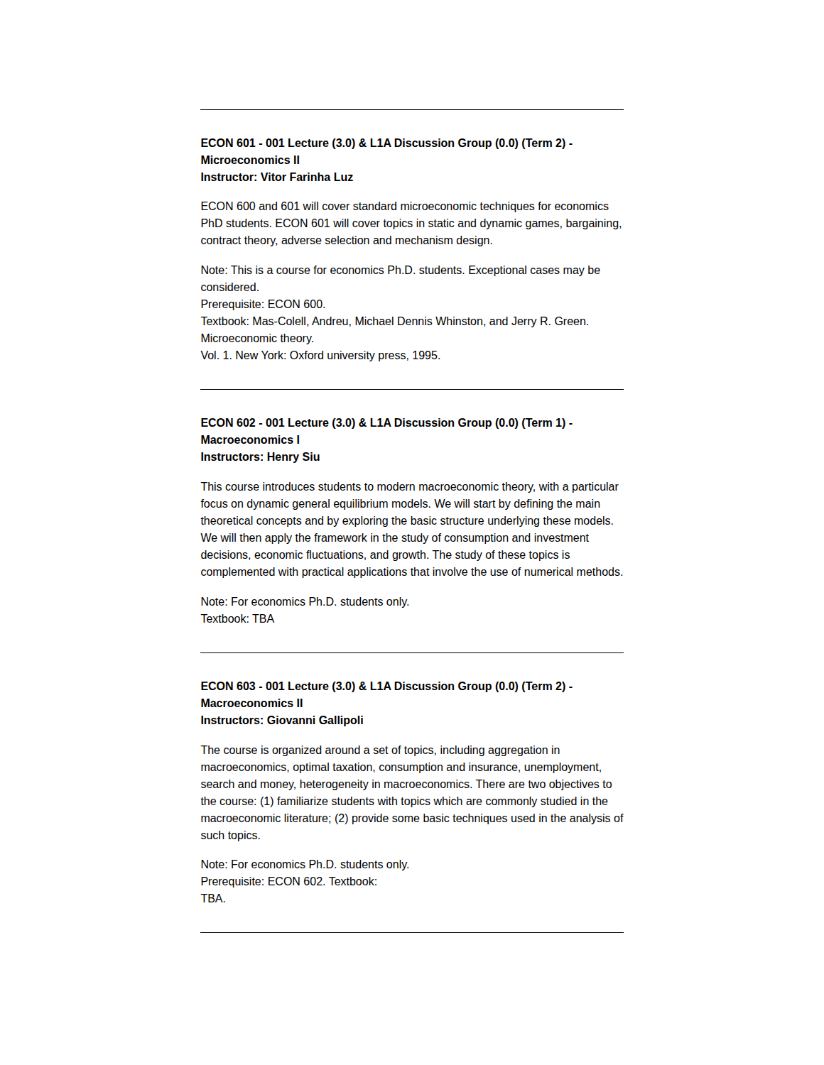ECON 601 - 001 Lecture (3.0) & L1A Discussion Group (0.0) (Term 2) - Microeconomics II Instructor: Vitor Farinha Luz
ECON 600 and 601 will cover standard microeconomic techniques for economics PhD students. ECON 601 will cover topics in static and dynamic games, bargaining, contract theory, adverse selection and mechanism design.
Note: This is a course for economics Ph.D. students. Exceptional cases may be considered. Prerequisite: ECON 600. Textbook: Mas-Colell, Andreu, Michael Dennis Whinston, and Jerry R. Green. Microeconomic theory. Vol. 1. New York: Oxford university press, 1995.
ECON 602 - 001 Lecture (3.0) & L1A Discussion Group (0.0) (Term 1) - Macroeconomics I Instructors: Henry Siu
This course introduces students to modern macroeconomic theory, with a particular focus on dynamic general equilibrium models. We will start by defining the main theoretical concepts and by exploring the basic structure underlying these models. We will then apply the framework in the study of consumption and investment decisions, economic fluctuations, and growth. The study of these topics is complemented with practical applications that involve the use of numerical methods.
Note: For economics Ph.D. students only. Textbook: TBA
ECON 603 - 001 Lecture (3.0) & L1A Discussion Group (0.0) (Term 2) - Macroeconomics II Instructors: Giovanni Gallipoli
The course is organized around a set of topics, including aggregation in macroeconomics, optimal taxation, consumption and insurance, unemployment, search and money, heterogeneity in macroeconomics. There are two objectives to the course: (1) familiarize students with topics which are commonly studied in the macroeconomic literature; (2) provide some basic techniques used in the analysis of such topics.
Note: For economics Ph.D. students only. Prerequisite: ECON 602. Textbook: TBA.